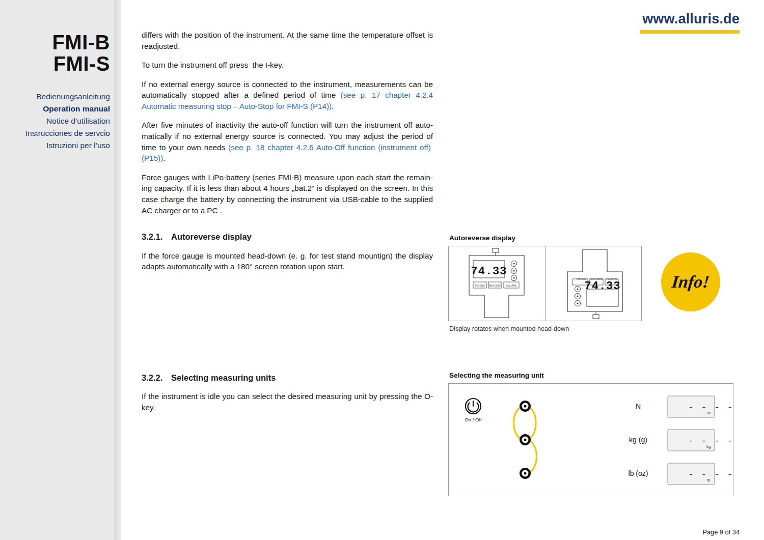FMI-B
FMI-S
Bedienungsanleitung
Operation manual
Notice d’utilisation
Instrucciones de servcio
Istruzioni per l’uso
www.alluris.de
differs with the position of the instrument. At the same time the temperature offset is readjusted.
To turn the instrument off press the I-key.
If no external energy source is connected to the instrument, measurements can be automatically stopped after a defined period of time (see p. 17 chapter 4.2.4 Automatic measuring stop – Auto-Stop for FMI-S (P14)).
After five minutes of inactivity the auto-off function will turn the instrument off automatically if no external energy source is connected. You may adjust the period of time to your own needs (see p. 18 chapter 4.2.6 Auto-Off function (instrument off) (P15)).
Force gauges with LiPo-battery (series FMI-B) measure upon each start the remaining capacity. If it is less than about 4 hours „bat.2“ is displayed on the screen. In this case charge the battery by connecting the instrument via USB-cable to the supplied AC charger or to a PC .
3.2.1. Autoreverse display
If the force gauge is mounted head-down (e. g. for test stand mountign) the display adapts automatically with a 180° screen rotation upon start.
3.2.2. Selecting measuring units
If the instrument is idle you can select the desired measuring unit by pressing the O-key.
Autoreverse display
74.33 FMI-S30 MAX 500N ALLURIS
74.33 ALLURIS MAX 500N FMI-S30
Display rotates when mounted head-down
Info!
Selecting the measuring unit
On / Off N kg (g) lb (oz) - - - - N - - - - kg - - - - lb
Page 9 of 34